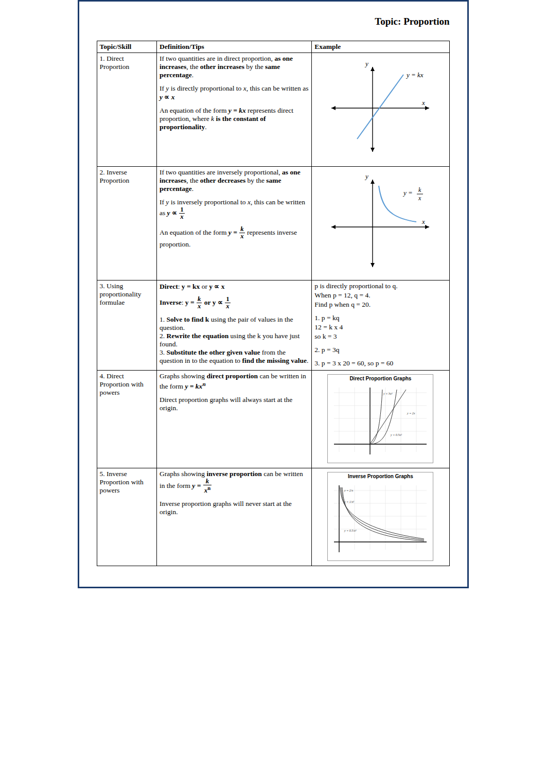Topic: Proportion
| Topic/Skill | Definition/Tips | Example |
| --- | --- | --- |
| 1. Direct Proportion | If two quantities are in direct proportion, as one increases , the other increases by the same percentage . If y is directly proportional to x , this can be written as y ∝ x An equation of the form y = kx represents direct proportion, where k is the constant of proportionality . | y x y = kx |
| 2. Inverse Proportion | If two quantities are inversely proportional, as one increases , the other decreases by the same percentage . If y is inversely proportional to x , this can be written as y ∝ 1 x An equation of the form y = k x represents inverse proportion. | y x y = k x |
| 3. Using proportionality formulae | Direct : y = kx or y ∝ x Inverse : y = k x or y ∝ 1 x 1. Solve to find k using the pair of values in the question. 2. Rewrite the equation using the k you have just found. 3. Substitute the other given value from the question in to the equation to find the missing value . | p is directly proportional to q. When p = 12, q = 4. Find p when q = 20. 1. p = kq 12 = k x 4 so k = 3 2. p = 3q 3. p = 3 x 20 = 60, so p = 60 |
| 4. Direct Proportion with powers | Graphs showing direct proportion can be written in the form y = kx n Direct proportion graphs will always start at the origin. | Direct Proportion Graphs y = 3x² y = 2x y = 0.5x³ |
| 5. Inverse Proportion with powers | Graphs showing inverse proportion can be written in the form y = k x n Inverse proportion graphs will never start at the origin. | Inverse Proportion Graphs y = 2/x y = 1/x² y = 0.5/x³ |